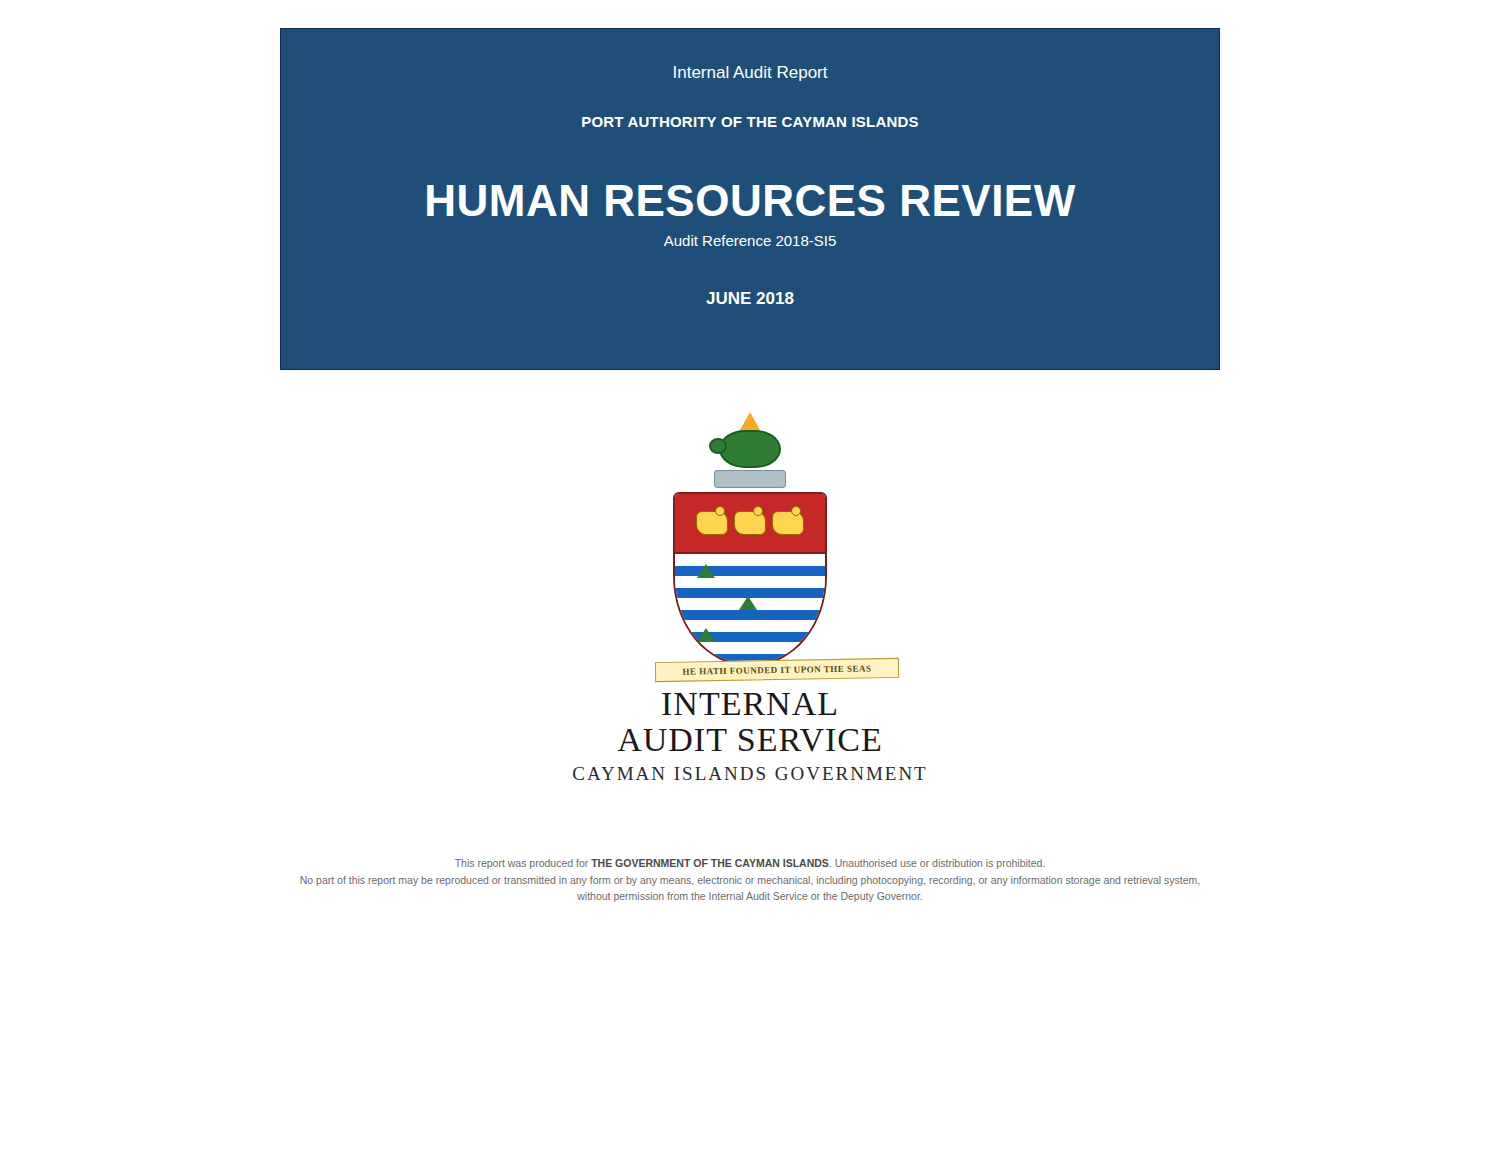Internal Audit Report
PORT AUTHORITY OF THE CAYMAN ISLANDS
HUMAN RESOURCES REVIEW
Audit Reference 2018-SI5
JUNE 2018
HE HATH FOUNDED IT UPON THE SEAS
INTERNAL
AUDIT SERVICE
CAYMAN ISLANDS GOVERNMENT
This report was produced for THE GOVERNMENT OF THE CAYMAN ISLANDS. Unauthorised use or distribution is prohibited.
No part of this report may be reproduced or transmitted in any form or by any means, electronic or mechanical, including photocopying, recording, or any information storage and retrieval system,
without permission from the Internal Audit Service or the Deputy Governor.